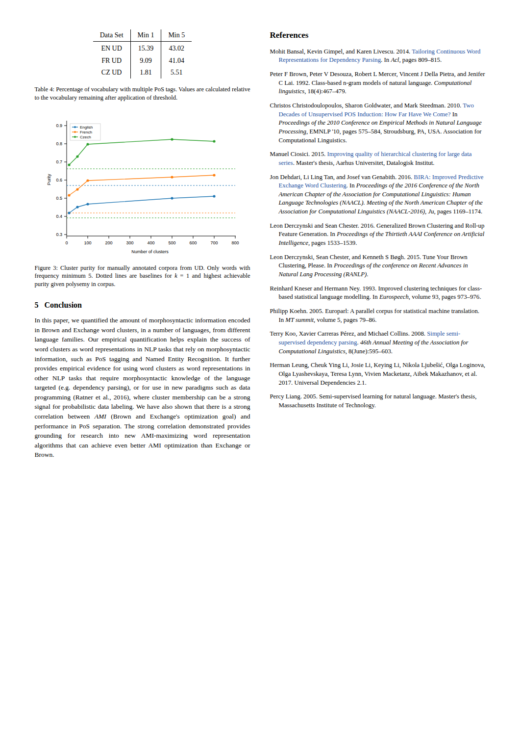| Data Set | Min 1 | Min 5 |
| --- | --- | --- |
| EN UD | 15.39 | 43.02 |
| FR UD | 9.09 | 41.04 |
| CZ UD | 1.81 | 5.51 |
Table 4: Percentage of vocabulary with multiple PoS tags. Values are calculated relative to the vocabulary remaining after application of threshold.
0.9 0.8 0.7 0.6 0.5 0.4 0.3 0 100 200 300 400 500 600 700 800 Number of clusters Purity English French Czech
Figure 3: Cluster purity for manually annotated corpora from UD. Only words with frequency minimum 5. Dotted lines are baselines for k = 1 and highest achievable purity given polysemy in corpus.
5 Conclusion
In this paper, we quantified the amount of morphosyntactic information encoded in Brown and Exchange word clusters, in a number of languages, from different language families. Our empirical quantification helps explain the success of word clusters as word representations in NLP tasks that rely on morphosyntactic information, such as PoS tagging and Named Entity Recognition. It further provides empirical evidence for using word clusters as word representations in other NLP tasks that require morphosyntactic knowledge of the language targeted (e.g. dependency parsing), or for use in new paradigms such as data programming (Ratner et al., 2016), where cluster membership can be a strong signal for probabilistic data labeling. We have also shown that there is a strong correlation between AMI (Brown and Exchange's optimization goal) and performance in PoS separation. The strong correlation demonstrated provides grounding for research into new AMI-maximizing word representation algorithms that can achieve even better AMI optimization than Exchange or Brown.
References
Mohit Bansal, Kevin Gimpel, and Karen Livescu. 2014. Tailoring Continuous Word Representations for Dependency Parsing. In Acl, pages 809–815.
Peter F Brown, Peter V Desouza, Robert L Mercer, Vincent J Della Pietra, and Jenifer C Lai. 1992. Class-based n-gram models of natural language. Computational linguistics, 18(4):467–479.
Christos Christodoulopoulos, Sharon Goldwater, and Mark Steedman. 2010. Two Decades of Unsupervised POS Induction: How Far Have We Come? In Proceedings of the 2010 Conference on Empirical Methods in Natural Language Processing, EMNLP '10, pages 575–584, Stroudsburg, PA, USA. Association for Computational Linguistics.
Manuel Ciosici. 2015. Improving quality of hierarchical clustering for large data series. Master's thesis, Aarhus Universitet, Datalogisk Institut.
Jon Dehdari, Li Ling Tan, and Josef van Genabith. 2016. BIRA: Improved Predictive Exchange Word Clustering. In Proceedings of the 2016 Conference of the North American Chapter of the Association for Computational Linguistics: Human Language Technologies (NAACL). Meeting of the North American Chapter of the Association for Computational Linguistics (NAACL-2016), Ju, pages 1169–1174.
Leon Derczynski and Sean Chester. 2016. Generalized Brown Clustering and Roll-up Feature Generation. In Proceedings of the Thirtieth AAAI Conference on Artificial Intelligence, pages 1533–1539.
Leon Derczynski, Sean Chester, and Kenneth S Bøgh. 2015. Tune Your Brown Clustering, Please. In Proceedings of the conference on Recent Advances in Natural Lang Processing (RANLP).
Reinhard Kneser and Hermann Ney. 1993. Improved clustering techniques for class-based statistical language modelling. In Eurospeech, volume 93, pages 973–976.
Philipp Koehn. 2005. Europarl: A parallel corpus for statistical machine translation. In MT summit, volume 5, pages 79–86.
Terry Koo, Xavier Carreras Pérez, and Michael Collins. 2008. Simple semi-supervised dependency parsing. 46th Annual Meeting of the Association for Computational Linguistics, 8(June):595–603.
Herman Leung, Cheuk Ying Li, Josie Li, Keying Li, Nikola Ljubešić, Olga Loginova, Olga Lyashevskaya, Teresa Lynn, Vivien Macketanz, Aibek Makazhanov, et al. 2017. Universal Dependencies 2.1.
Percy Liang. 2005. Semi-supervised learning for natural language. Master's thesis, Massachusetts Institute of Technology.